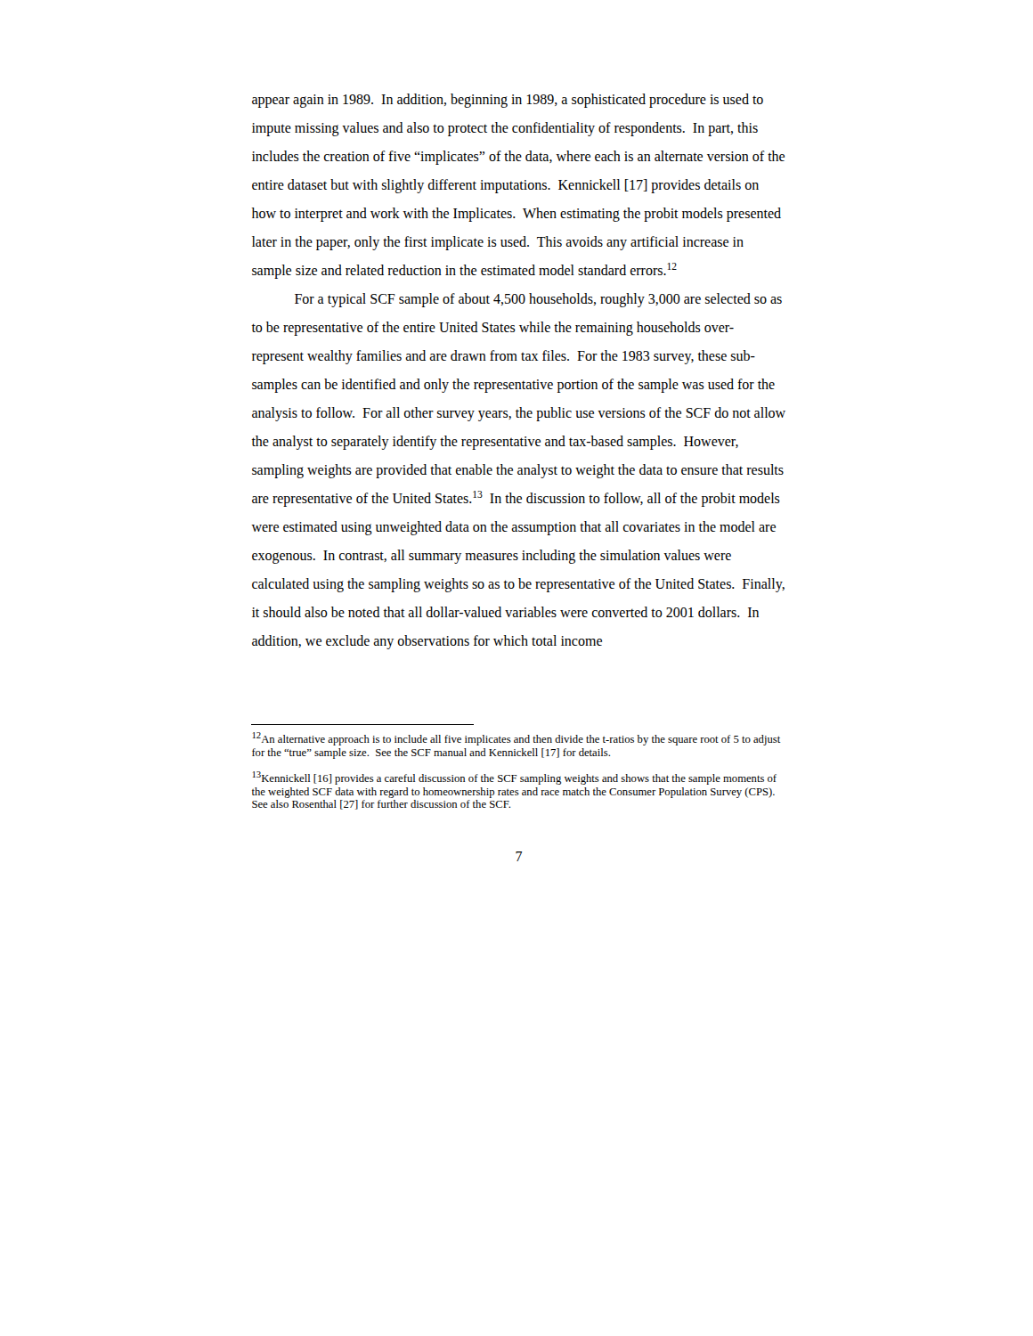appear again in 1989. In addition, beginning in 1989, a sophisticated procedure is used to impute missing values and also to protect the confidentiality of respondents. In part, this includes the creation of five “implicates” of the data, where each is an alternate version of the entire dataset but with slightly different imputations. Kennickell [17] provides details on how to interpret and work with the Implicates. When estimating the probit models presented later in the paper, only the first implicate is used. This avoids any artificial increase in sample size and related reduction in the estimated model standard errors.12
For a typical SCF sample of about 4,500 households, roughly 3,000 are selected so as to be representative of the entire United States while the remaining households over-represent wealthy families and are drawn from tax files. For the 1983 survey, these sub-samples can be identified and only the representative portion of the sample was used for the analysis to follow. For all other survey years, the public use versions of the SCF do not allow the analyst to separately identify the representative and tax-based samples. However, sampling weights are provided that enable the analyst to weight the data to ensure that results are representative of the United States.13 In the discussion to follow, all of the probit models were estimated using unweighted data on the assumption that all covariates in the model are exogenous. In contrast, all summary measures including the simulation values were calculated using the sampling weights so as to be representative of the United States. Finally, it should also be noted that all dollar-valued variables were converted to 2001 dollars. In addition, we exclude any observations for which total income
12An alternative approach is to include all five implicates and then divide the t-ratios by the square root of 5 to adjust for the “true” sample size. See the SCF manual and Kennickell [17] for details.
13Kennickell [16] provides a careful discussion of the SCF sampling weights and shows that the sample moments of the weighted SCF data with regard to homeownership rates and race match the Consumer Population Survey (CPS). See also Rosenthal [27] for further discussion of the SCF.
7